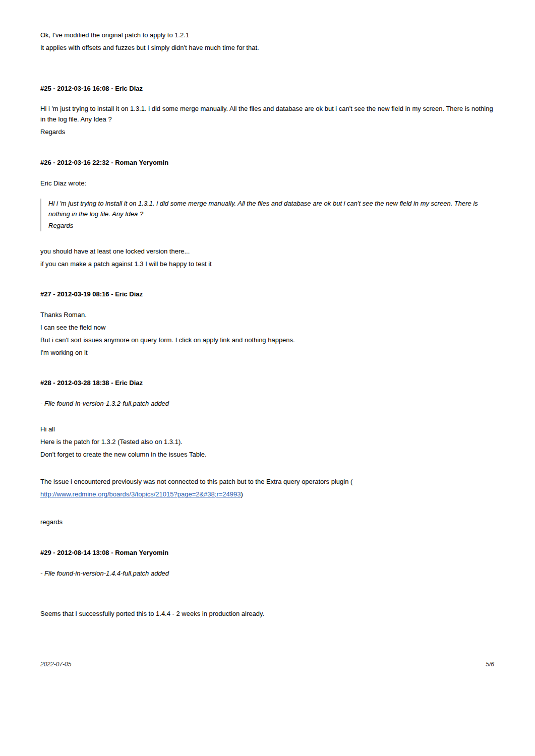Ok, I've modified the original patch to apply to 1.2.1
It applies with offsets and fuzzes but I simply didn't have much time for that.
#25 - 2012-03-16 16:08 - Eric Diaz
Hi i 'm just trying to install it on 1.3.1. i did some merge manually. All the files and database are ok but i can't see the new field in my screen. There is nothing in the log file. Any Idea ?
Regards
#26 - 2012-03-16 22:32 - Roman Yeryomin
Eric Diaz wrote:
Hi i 'm just trying to install it on 1.3.1. i did some merge manually. All the files and database are ok but i can't see the new field in my screen. There is nothing in the log file. Any Idea ?
Regards
you should have at least one locked version there...
if you can make a patch against 1.3 I will be happy to test it
#27 - 2012-03-19 08:16 - Eric Diaz
Thanks Roman.
I can see the field now
But i can't sort issues anymore on query form. I click on apply link and nothing happens.
I'm working on it
#28 - 2012-03-28 18:38 - Eric Diaz
- File found-in-version-1.3.2-full.patch added
Hi all
Here is the patch for 1.3.2 (Tested also on 1.3.1).
Don't forget to create the new column in the issues Table.
The issue i encountered previously was not connected to this patch but to the Extra query operators plugin (
http://www.redmine.org/boards/3/topics/21015?page=2&#38;r=24993)
regards
#29 - 2012-08-14 13:08 - Roman Yeryomin
- File found-in-version-1.4.4-full.patch added
Seems that I successfully ported this to 1.4.4 - 2 weeks in production already.
2022-07-05 5/6